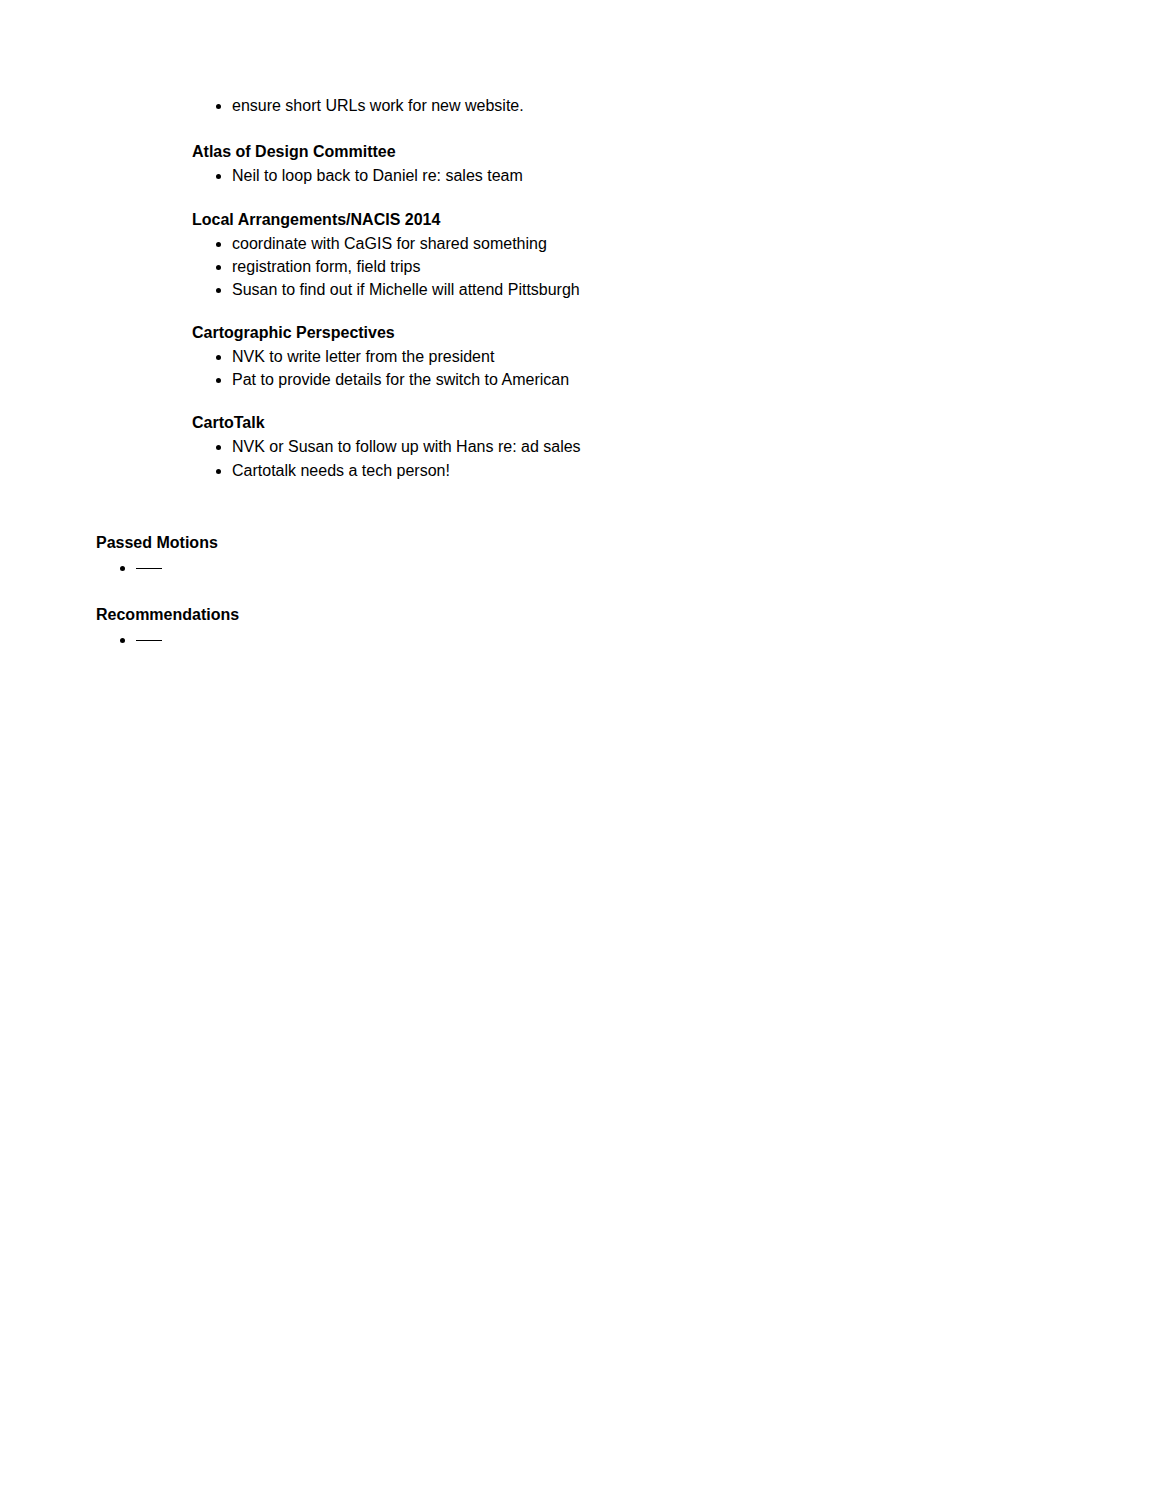ensure short URLs work for new website.
Atlas of Design Committee
Neil to loop back to Daniel re: sales team
Local Arrangements/NACIS 2014
coordinate with CaGIS for shared something
registration form, field trips
Susan to find out if Michelle will attend Pittsburgh
Cartographic Perspectives
NVK to write letter from the president
Pat to provide details for the switch to American
CartoTalk
NVK or Susan to follow up with Hans re: ad sales
Cartotalk needs a tech person!
Passed Motions
Recommendations